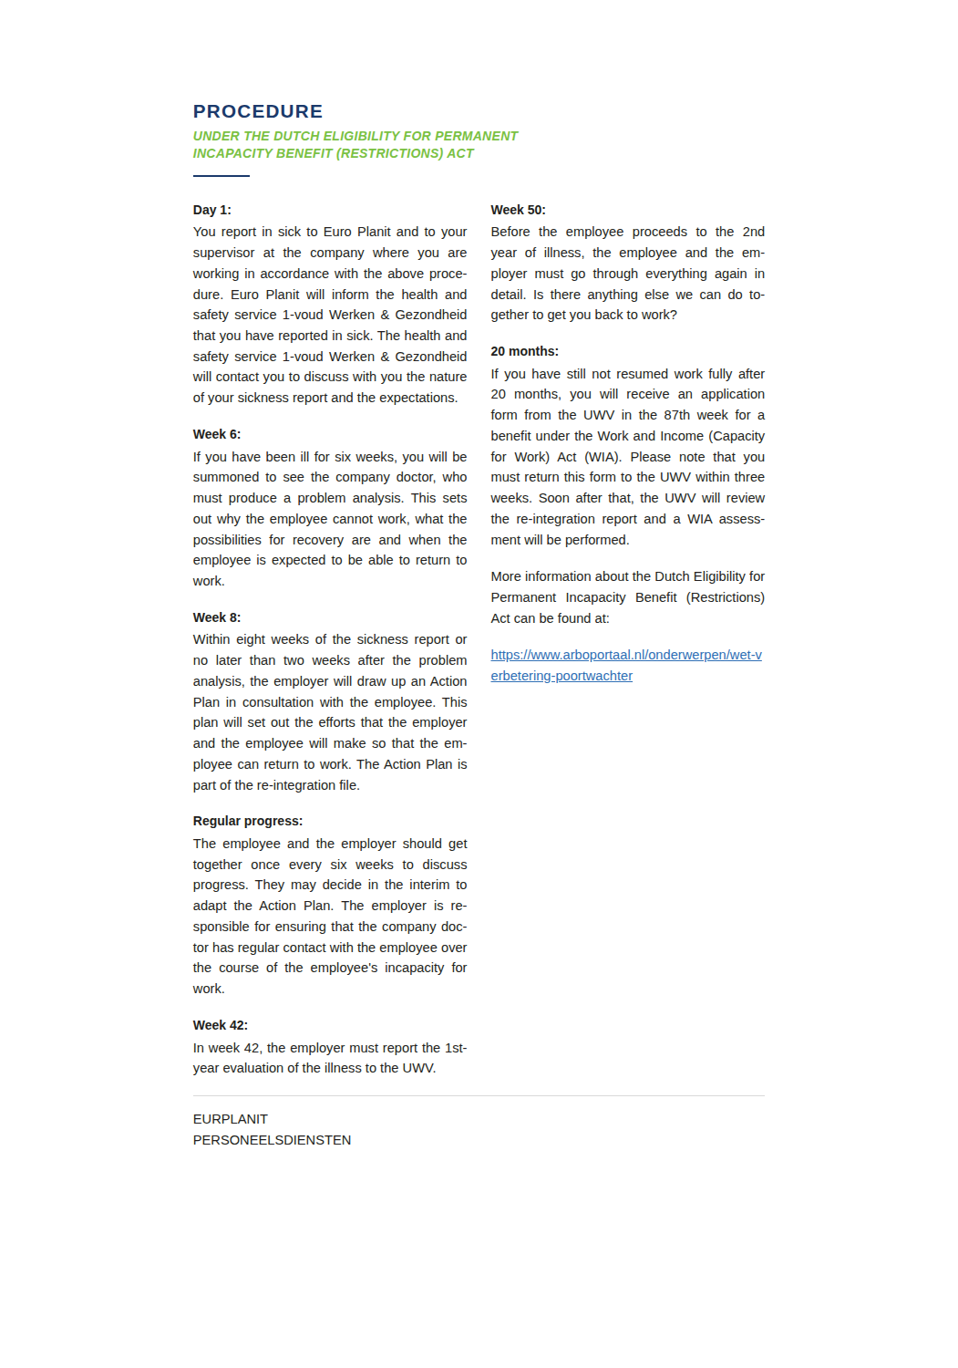PROCEDURE
UNDER THE DUTCH ELIGIBILITY FOR PERMANENT INCAPACITY BENEFIT (RESTRICTIONS) ACT
Day 1:
You report in sick to Euro Planit and to your supervisor at the company where you are working in accordance with the above procedure. Euro Planit will inform the health and safety service 1-voud Werken & Gezondheid that you have reported in sick. The health and safety service 1-voud Werken & Gezondheid will contact you to discuss with you the nature of your sickness report and the expectations.
Week 6:
If you have been ill for six weeks, you will be summoned to see the company doctor, who must produce a problem analysis. This sets out why the employee cannot work, what the possibilities for recovery are and when the employee is expected to be able to return to work.
Week 8:
Within eight weeks of the sickness report or no later than two weeks after the problem analysis, the employer will draw up an Action Plan in consultation with the employee. This plan will set out the efforts that the employer and the employee will make so that the employee can return to work. The Action Plan is part of the re-integration file.
Regular progress:
The employee and the employer should get together once every six weeks to discuss progress. They may decide in the interim to adapt the Action Plan. The employer is responsible for ensuring that the company doctor has regular contact with the employee over the course of the employee's incapacity for work.
Week 42:
In week 42, the employer must report the 1st-year evaluation of the illness to the UWV.
Week 50:
Before the employee proceeds to the 2nd year of illness, the employee and the employer must go through everything again in detail. Is there anything else we can do together to get you back to work?
20 months:
If you have still not resumed work fully after 20 months, you will receive an application form from the UWV in the 87th week for a benefit under the Work and Income (Capacity for Work) Act (WIA). Please note that you must return this form to the UWV within three weeks. Soon after that, the UWV will review the re-integration report and a WIA assessment will be performed.
More information about the Dutch Eligibility for Permanent Incapacity Benefit (Restrictions) Act can be found at:
https://www.arboportaal.nl/onderwerpen/wet-verbetering-poortwachter
EUR PLANIT
PERSONEELSDIENSTEN